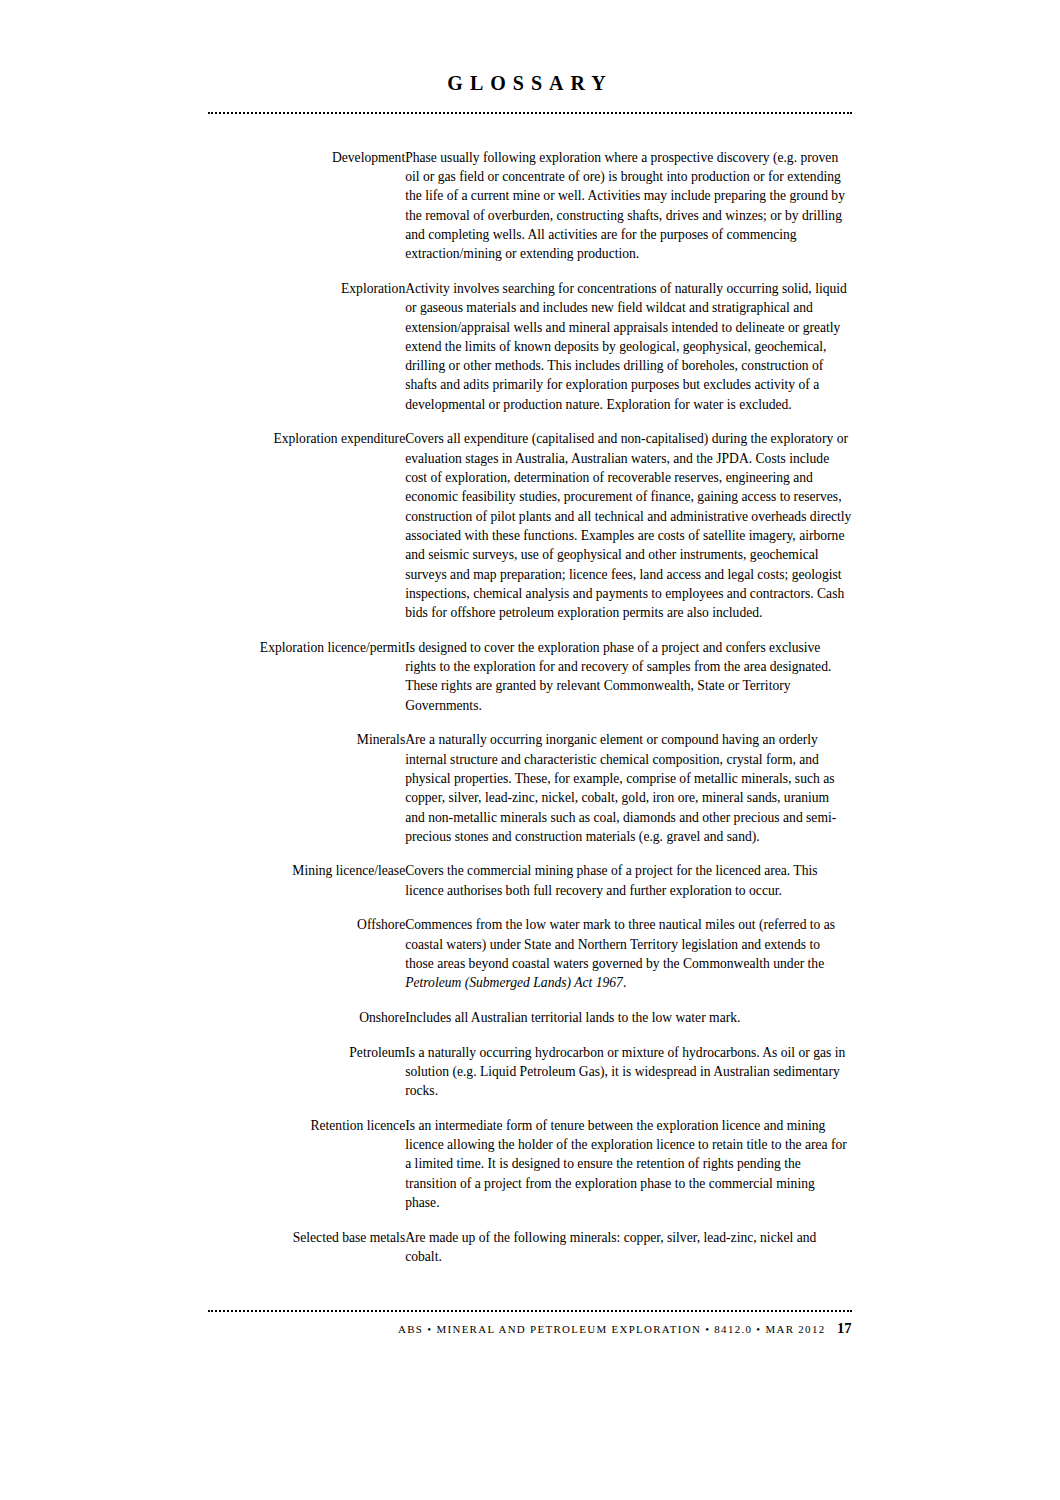GLOSSARY
| Development | Phase usually following exploration where a prospective discovery (e.g. proven oil or gas field or concentrate of ore) is brought into production or for extending the life of a current mine or well. Activities may include preparing the ground by the removal of overburden, constructing shafts, drives and winzes; or by drilling and completing wells. All activities are for the purposes of commencing extraction/mining or extending production. |
| Exploration | Activity involves searching for concentrations of naturally occurring solid, liquid or gaseous materials and includes new field wildcat and stratigraphical and extension/appraisal wells and mineral appraisals intended to delineate or greatly extend the limits of known deposits by geological, geophysical, geochemical, drilling or other methods. This includes drilling of boreholes, construction of shafts and adits primarily for exploration purposes but excludes activity of a developmental or production nature. Exploration for water is excluded. |
| Exploration expenditure | Covers all expenditure (capitalised and non-capitalised) during the exploratory or evaluation stages in Australia, Australian waters, and the JPDA. Costs include cost of exploration, determination of recoverable reserves, engineering and economic feasibility studies, procurement of finance, gaining access to reserves, construction of pilot plants and all technical and administrative overheads directly associated with these functions. Examples are costs of satellite imagery, airborne and seismic surveys, use of geophysical and other instruments, geochemical surveys and map preparation; licence fees, land access and legal costs; geologist inspections, chemical analysis and payments to employees and contractors. Cash bids for offshore petroleum exploration permits are also included. |
| Exploration licence/permit | Is designed to cover the exploration phase of a project and confers exclusive rights to the exploration for and recovery of samples from the area designated. These rights are granted by relevant Commonwealth, State or Territory Governments. |
| Minerals | Are a naturally occurring inorganic element or compound having an orderly internal structure and characteristic chemical composition, crystal form, and physical properties. These, for example, comprise of metallic minerals, such as copper, silver, lead-zinc, nickel, cobalt, gold, iron ore, mineral sands, uranium and non-metallic minerals such as coal, diamonds and other precious and semi-precious stones and construction materials (e.g. gravel and sand). |
| Mining licence/lease | Covers the commercial mining phase of a project for the licenced area. This licence authorises both full recovery and further exploration to occur. |
| Offshore | Commences from the low water mark to three nautical miles out (referred to as coastal waters) under State and Northern Territory legislation and extends to those areas beyond coastal waters governed by the Commonwealth under the Petroleum (Submerged Lands) Act 1967 . |
| Onshore | Includes all Australian territorial lands to the low water mark. |
| Petroleum | Is a naturally occurring hydrocarbon or mixture of hydrocarbons. As oil or gas in solution (e.g. Liquid Petroleum Gas), it is widespread in Australian sedimentary rocks. |
| Retention licence | Is an intermediate form of tenure between the exploration licence and mining licence allowing the holder of the exploration licence to retain title to the area for a limited time. It is designed to ensure the retention of rights pending the transition of a project from the exploration phase to the commercial mining phase. |
| Selected base metals | Are made up of the following minerals: copper, silver, lead-zinc, nickel and cobalt. |
ABS • MINERAL AND PETROLEUM EXPLORATION • 8412.0 • MAR 201217